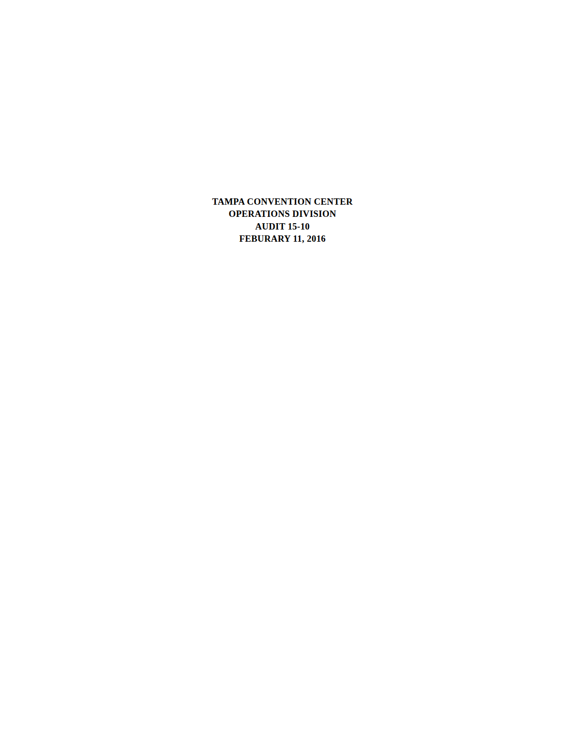TAMPA CONVENTION CENTER
OPERATIONS DIVISION
AUDIT 15-10
FEBURARY 11, 2016